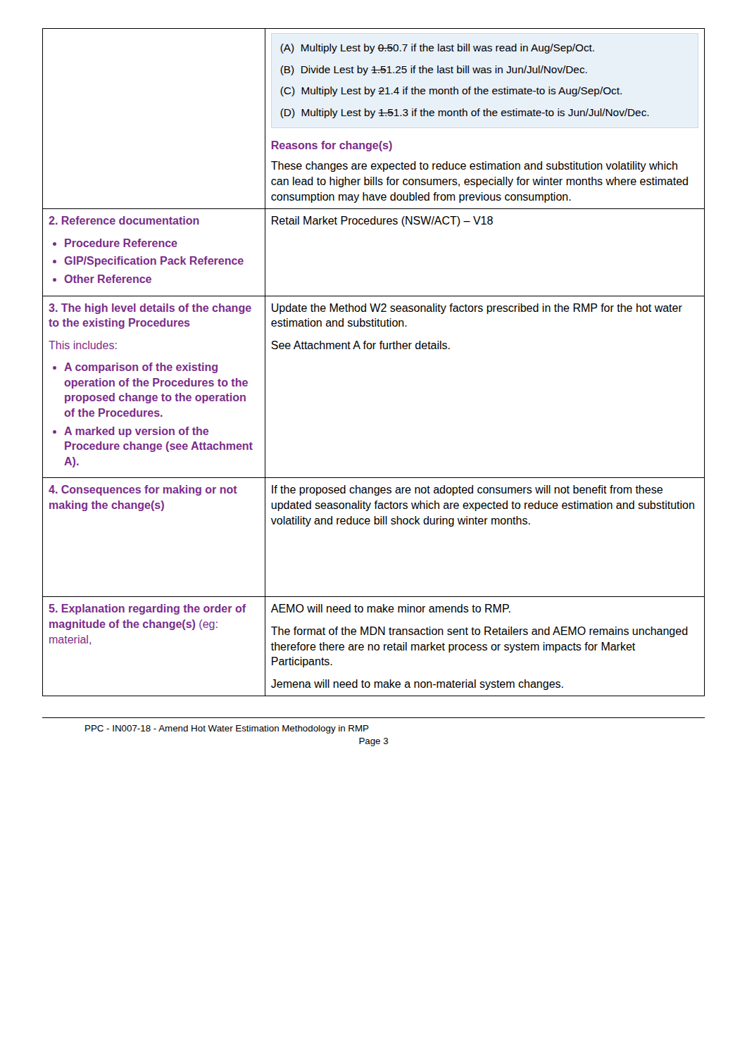| | (A) Multiply Lest by 0.5 0.7 if the last bill was read in Aug/Sep/Oct. (B) Divide Lest by 1.5 1.25 if the last bill was in Jun/Jul/Nov/Dec. (C) Multiply Lest by 2 1.4 if the month of the estimate-to is Aug/Sep/Oct. (D) Multiply Lest by 1.5 1.3 if the month of the estimate-to is Jun/Jul/Nov/Dec. Reasons for change(s) These changes are expected to reduce estimation and substitution volatility which can lead to higher bills for consumers, especially for winter months where estimated consumption may have doubled from previous consumption. |
| 2. Reference documentation Procedure Reference GIP/Specification Pack Reference Other Reference | Retail Market Procedures (NSW/ACT) – V18 |
| 3. The high level details of the change to the existing Procedures This includes: A comparison of the existing operation of the Procedures to the proposed change to the operation of the Procedures. A marked up version of the Procedure change (see Attachment A). | Update the Method W2 seasonality factors prescribed in the RMP for the hot water estimation and substitution. See Attachment A for further details. |
| 4. Consequences for making or not making the change(s) | If the proposed changes are not adopted consumers will not benefit from these updated seasonality factors which are expected to reduce estimation and substitution volatility and reduce bill shock during winter months. |
| 5. Explanation regarding the order of magnitude of the change(s) (eg: material, | AEMO will need to make minor amends to RMP. The format of the MDN transaction sent to Retailers and AEMO remains unchanged therefore there are no retail market process or system impacts for Market Participants. Jemena will need to make a non-material system changes. |
PPC - IN007-18 - Amend Hot Water Estimation Methodology in RMP
Page 3